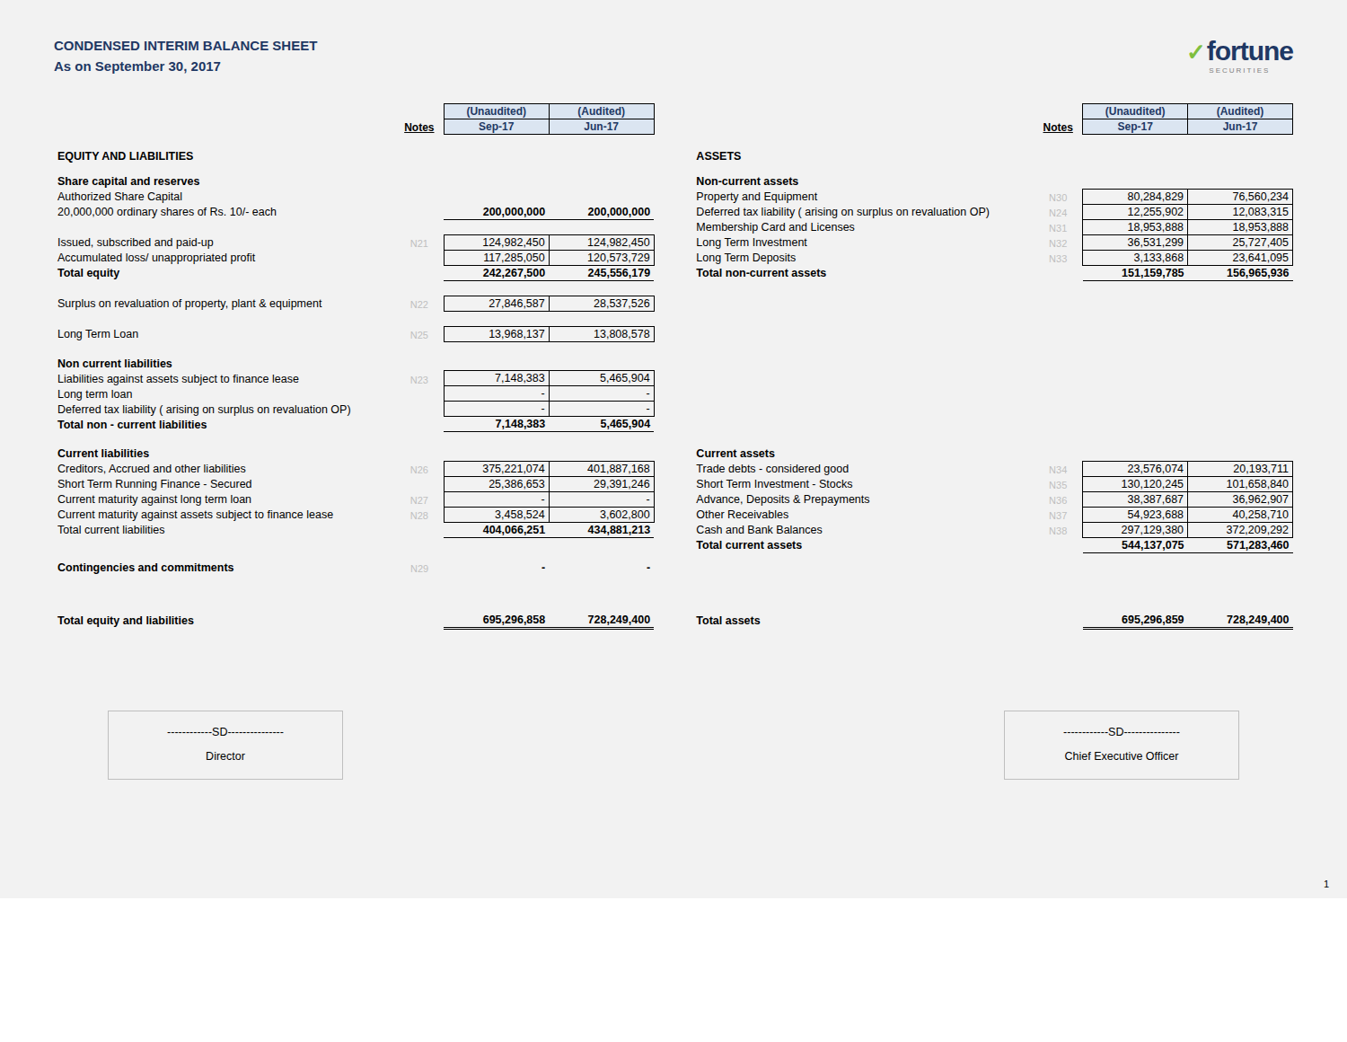CONDENSED INTERIM BALANCE SHEET
As on September 30, 2017
✓fortune SECURITIES
| | | (Unaudited) | (Audited) | | | | (Unaudited) | (Audited) |
| | Notes | Sep-17 | Jun-17 | | | Notes | Sep-17 | Jun-17 |
| EQUITY AND LIABILITIES | | | | | ASSETS | | | |
| Share capital and reserves | | | | | Non-current assets | | | |
| Authorized Share Capital | | | | | Property and Equipment | N30 | 80,284,829 | 76,560,234 |
| 20,000,000 ordinary shares of Rs. 10/- each | | 200,000,000 | 200,000,000 | | Deferred tax liability ( arising on surplus on revaluation OP) | N24 | 12,255,902 | 12,083,315 |
| | | | | | Membership Card and Licenses | N31 | 18,953,888 | 18,953,888 |
| Issued, subscribed and paid-up | N21 | 124,982,450 | 124,982,450 | | Long Term Investment | N32 | 36,531,299 | 25,727,405 |
| Accumulated loss/ unappropriated profit | | 117,285,050 | 120,573,729 | | Long Term Deposits | N33 | 3,133,868 | 23,641,095 |
| Total equity | | 242,267,500 | 245,556,179 | | Total non-current assets | | 151,159,785 | 156,965,936 |
| Surplus on revaluation of property, plant & equipment | N22 | 27,846,587 | 28,537,526 | | | | | |
| Long Term Loan | N25 | 13,968,137 | 13,808,578 | | | | | |
| Non current liabilities | | | | | | | | |
| Liabilities against assets subject to finance lease | N23 | 7,148,383 | 5,465,904 | | | | | |
| Long term loan | | - | - | | | | | |
| Deferred tax liability ( arising on surplus on revaluation OP) | | - | - | | | | | |
| Total non - current liabilities | | 7,148,383 | 5,465,904 | | | | | |
| Current liabilities | | | | | Current assets | | | |
| Creditors, Accrued and other liabilities | N26 | 375,221,074 | 401,887,168 | | Trade debts - considered good | N34 | 23,576,074 | 20,193,711 |
| Short Term Running Finance - Secured | | 25,386,653 | 29,391,246 | | Short Term Investment - Stocks | N35 | 130,120,245 | 101,658,840 |
| Current maturity against long term loan | N27 | - | - | | Advance, Deposits & Prepayments | N36 | 38,387,687 | 36,962,907 |
| Current maturity against assets subject to finance lease | N28 | 3,458,524 | 3,602,800 | | Other Receivables | N37 | 54,923,688 | 40,258,710 |
| Total current liabilities | | 404,066,251 | 434,881,213 | | Cash and Bank Balances | N38 | 297,129,380 | 372,209,292 |
| | | | | | Total current assets | | 544,137,075 | 571,283,460 |
| Contingencies and commitments | N29 | - | - | | | | | |
| Total equity and liabilities | | 695,296,858 | 728,249,400 | | Total assets | | 695,296,859 | 728,249,400 |
------------SD---------------
Director
------------SD---------------
Chief Executive Officer
1